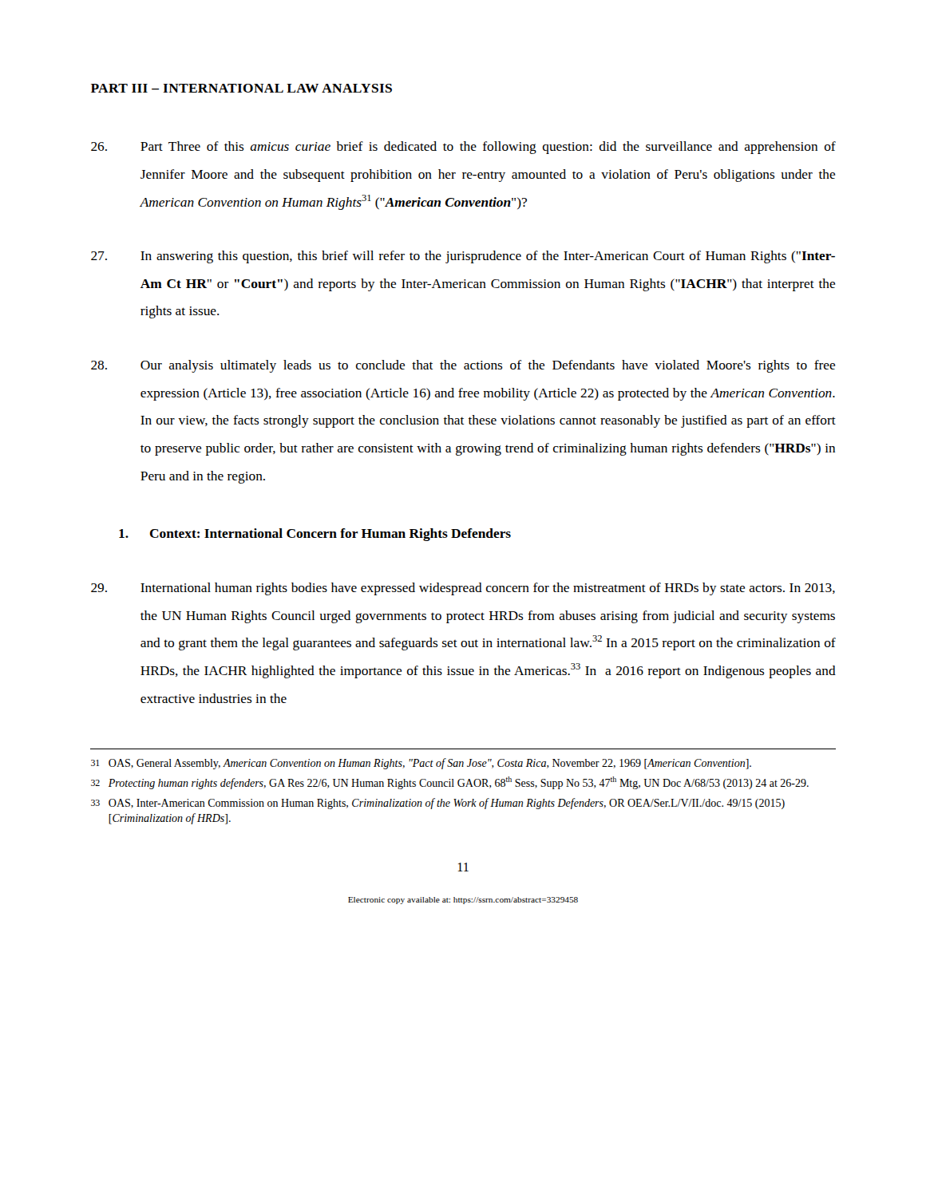PART III – INTERNATIONAL LAW ANALYSIS
26. Part Three of this amicus curiae brief is dedicated to the following question: did the surveillance and apprehension of Jennifer Moore and the subsequent prohibition on her re-entry amounted to a violation of Peru's obligations under the American Convention on Human Rights31 ("American Convention")?
27. In answering this question, this brief will refer to the jurisprudence of the Inter-American Court of Human Rights ("Inter-Am Ct HR" or "Court") and reports by the Inter-American Commission on Human Rights ("IACHR") that interpret the rights at issue.
28. Our analysis ultimately leads us to conclude that the actions of the Defendants have violated Moore's rights to free expression (Article 13), free association (Article 16) and free mobility (Article 22) as protected by the American Convention. In our view, the facts strongly support the conclusion that these violations cannot reasonably be justified as part of an effort to preserve public order, but rather are consistent with a growing trend of criminalizing human rights defenders ("HRDs") in Peru and in the region.
1. Context: International Concern for Human Rights Defenders
29. International human rights bodies have expressed widespread concern for the mistreatment of HRDs by state actors. In 2013, the UN Human Rights Council urged governments to protect HRDs from abuses arising from judicial and security systems and to grant them the legal guarantees and safeguards set out in international law.32 In a 2015 report on the criminalization of HRDs, the IACHR highlighted the importance of this issue in the Americas.33 In a 2016 report on Indigenous peoples and extractive industries in the
31 OAS, General Assembly, American Convention on Human Rights, "Pact of San Jose", Costa Rica, November 22, 1969 [American Convention].
32 Protecting human rights defenders, GA Res 22/6, UN Human Rights Council GAOR, 68th Sess, Supp No 53, 47th Mtg, UN Doc A/68/53 (2013) 24 at 26-29.
33 OAS, Inter-American Commission on Human Rights, Criminalization of the Work of Human Rights Defenders, OR OEA/Ser.L/V/II./doc. 49/15 (2015) [Criminalization of HRDs].
11
Electronic copy available at: https://ssrn.com/abstract=3329458